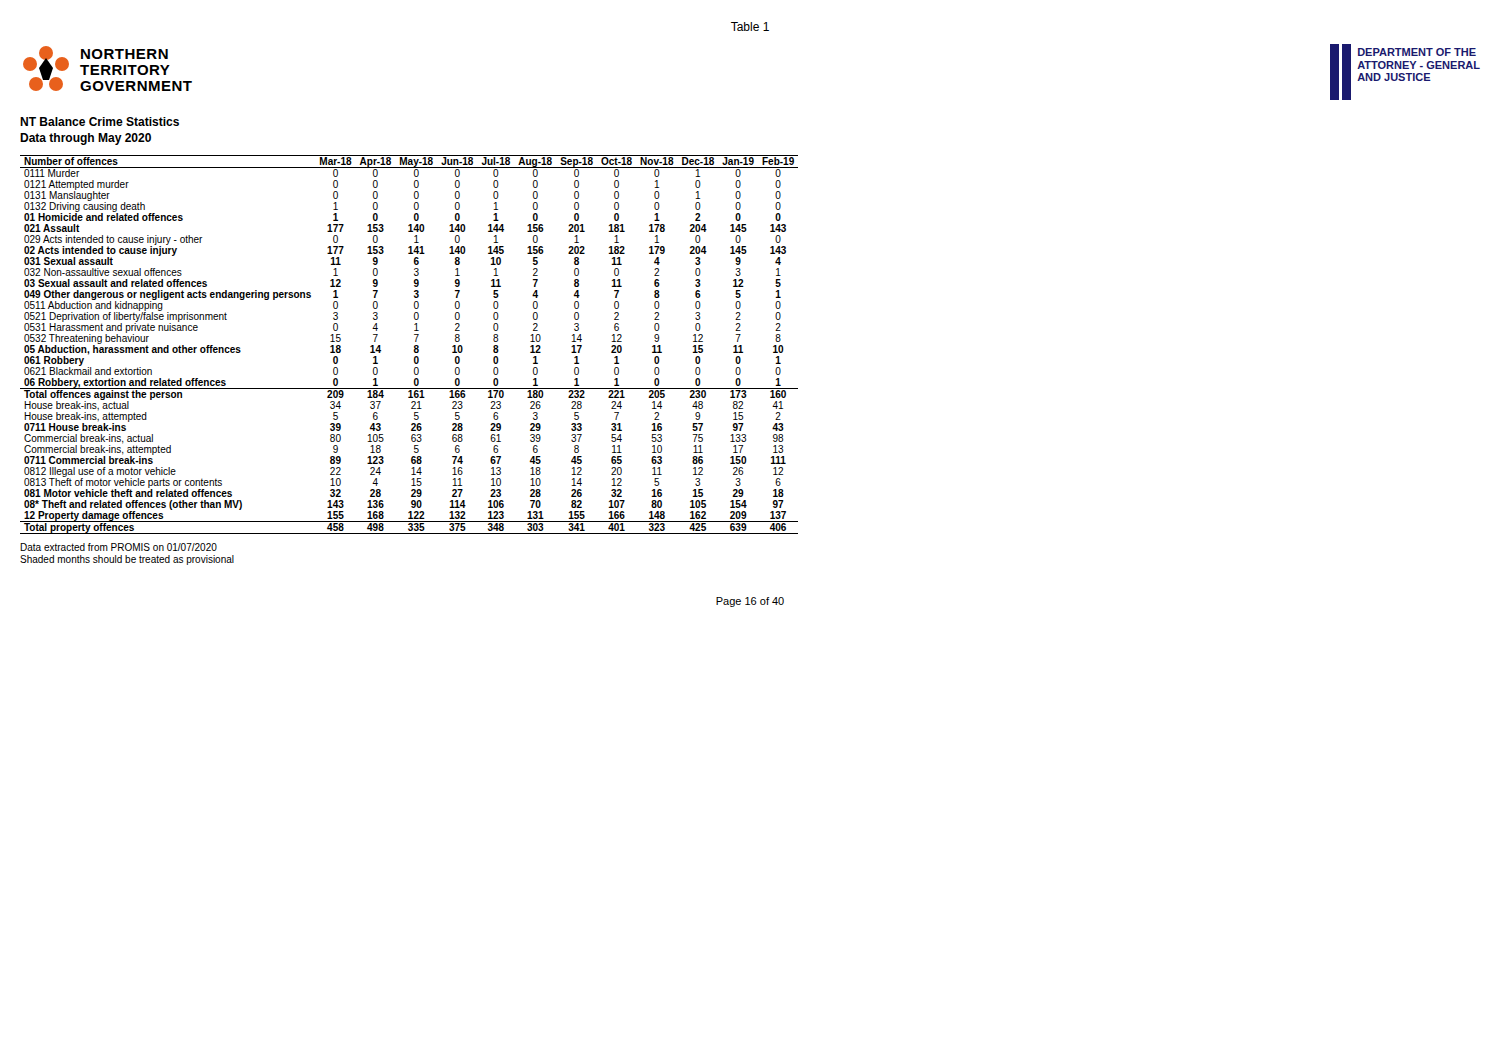Table 1
NORTHERN
TERRITORY
GOVERNMENT
DEPARTMENT OF THE
ATTORNEY - GENERAL
AND JUSTICE
NT Balance Crime Statistics
Data through May 2020
| Number of offences | Mar-18 | Apr-18 | May-18 | Jun-18 | Jul-18 | Aug-18 | Sep-18 | Oct-18 | Nov-18 | Dec-18 | Jan-19 | Feb-19 |
| --- | --- | --- | --- | --- | --- | --- | --- | --- | --- | --- | --- | --- |
| 0111 Murder | 0 | 0 | 0 | 0 | 0 | 0 | 0 | 0 | 0 | 1 | 0 | 0 |
| 0121 Attempted murder | 0 | 0 | 0 | 0 | 0 | 0 | 0 | 0 | 1 | 0 | 0 | 0 |
| 0131 Manslaughter | 0 | 0 | 0 | 0 | 0 | 0 | 0 | 0 | 0 | 1 | 0 | 0 |
| 0132 Driving causing death | 1 | 0 | 0 | 0 | 1 | 0 | 0 | 0 | 0 | 0 | 0 | 0 |
| 01 Homicide and related offences | 1 | 0 | 0 | 0 | 1 | 0 | 0 | 0 | 1 | 2 | 0 | 0 |
| 021 Assault | 177 | 153 | 140 | 140 | 144 | 156 | 201 | 181 | 178 | 204 | 145 | 143 |
| 029 Acts intended to cause injury - other | 0 | 0 | 1 | 0 | 1 | 0 | 1 | 1 | 1 | 0 | 0 | 0 |
| 02 Acts intended to cause injury | 177 | 153 | 141 | 140 | 145 | 156 | 202 | 182 | 179 | 204 | 145 | 143 |
| 031 Sexual assault | 11 | 9 | 6 | 8 | 10 | 5 | 8 | 11 | 4 | 3 | 9 | 4 |
| 032 Non-assaultive sexual offences | 1 | 0 | 3 | 1 | 1 | 2 | 0 | 0 | 2 | 0 | 3 | 1 |
| 03 Sexual assault and related offences | 12 | 9 | 9 | 9 | 11 | 7 | 8 | 11 | 6 | 3 | 12 | 5 |
| 049 Other dangerous or negligent acts endangering persons | 1 | 7 | 3 | 7 | 5 | 4 | 4 | 7 | 8 | 6 | 5 | 1 |
| 0511 Abduction and kidnapping | 0 | 0 | 0 | 0 | 0 | 0 | 0 | 0 | 0 | 0 | 0 | 0 |
| 0521 Deprivation of liberty/false imprisonment | 3 | 3 | 0 | 0 | 0 | 0 | 0 | 2 | 2 | 3 | 2 | 0 |
| 0531 Harassment and private nuisance | 0 | 4 | 1 | 2 | 0 | 2 | 3 | 6 | 0 | 0 | 2 | 2 |
| 0532 Threatening behaviour | 15 | 7 | 7 | 8 | 8 | 10 | 14 | 12 | 9 | 12 | 7 | 8 |
| 05 Abduction, harassment and other offences | 18 | 14 | 8 | 10 | 8 | 12 | 17 | 20 | 11 | 15 | 11 | 10 |
| 061 Robbery | 0 | 1 | 0 | 0 | 0 | 1 | 1 | 1 | 0 | 0 | 0 | 1 |
| 0621 Blackmail and extortion | 0 | 0 | 0 | 0 | 0 | 0 | 0 | 0 | 0 | 0 | 0 | 0 |
| 06 Robbery, extortion and related offences | 0 | 1 | 0 | 0 | 0 | 1 | 1 | 1 | 0 | 0 | 0 | 1 |
| Total offences against the person | 209 | 184 | 161 | 166 | 170 | 180 | 232 | 221 | 205 | 230 | 173 | 160 |
| House break-ins, actual | 34 | 37 | 21 | 23 | 23 | 26 | 28 | 24 | 14 | 48 | 82 | 41 |
| House break-ins, attempted | 5 | 6 | 5 | 5 | 6 | 3 | 5 | 7 | 2 | 9 | 15 | 2 |
| 0711 House break-ins | 39 | 43 | 26 | 28 | 29 | 29 | 33 | 31 | 16 | 57 | 97 | 43 |
| Commercial break-ins, actual | 80 | 105 | 63 | 68 | 61 | 39 | 37 | 54 | 53 | 75 | 133 | 98 |
| Commercial break-ins, attempted | 9 | 18 | 5 | 6 | 6 | 6 | 8 | 11 | 10 | 11 | 17 | 13 |
| 0711 Commercial break-ins | 89 | 123 | 68 | 74 | 67 | 45 | 45 | 65 | 63 | 86 | 150 | 111 |
| 0812 Illegal use of a motor vehicle | 22 | 24 | 14 | 16 | 13 | 18 | 12 | 20 | 11 | 12 | 26 | 12 |
| 0813 Theft of motor vehicle parts or contents | 10 | 4 | 15 | 11 | 10 | 10 | 14 | 12 | 5 | 3 | 3 | 6 |
| 081 Motor vehicle theft and related offences | 32 | 28 | 29 | 27 | 23 | 28 | 26 | 32 | 16 | 15 | 29 | 18 |
| 08* Theft and related offences (other than MV) | 143 | 136 | 90 | 114 | 106 | 70 | 82 | 107 | 80 | 105 | 154 | 97 |
| 12 Property damage offences | 155 | 168 | 122 | 132 | 123 | 131 | 155 | 166 | 148 | 162 | 209 | 137 |
| Total property offences | 458 | 498 | 335 | 375 | 348 | 303 | 341 | 401 | 323 | 425 | 639 | 406 |
Data extracted from PROMIS on 01/07/2020
Shaded months should be treated as provisional
Page 16 of 40